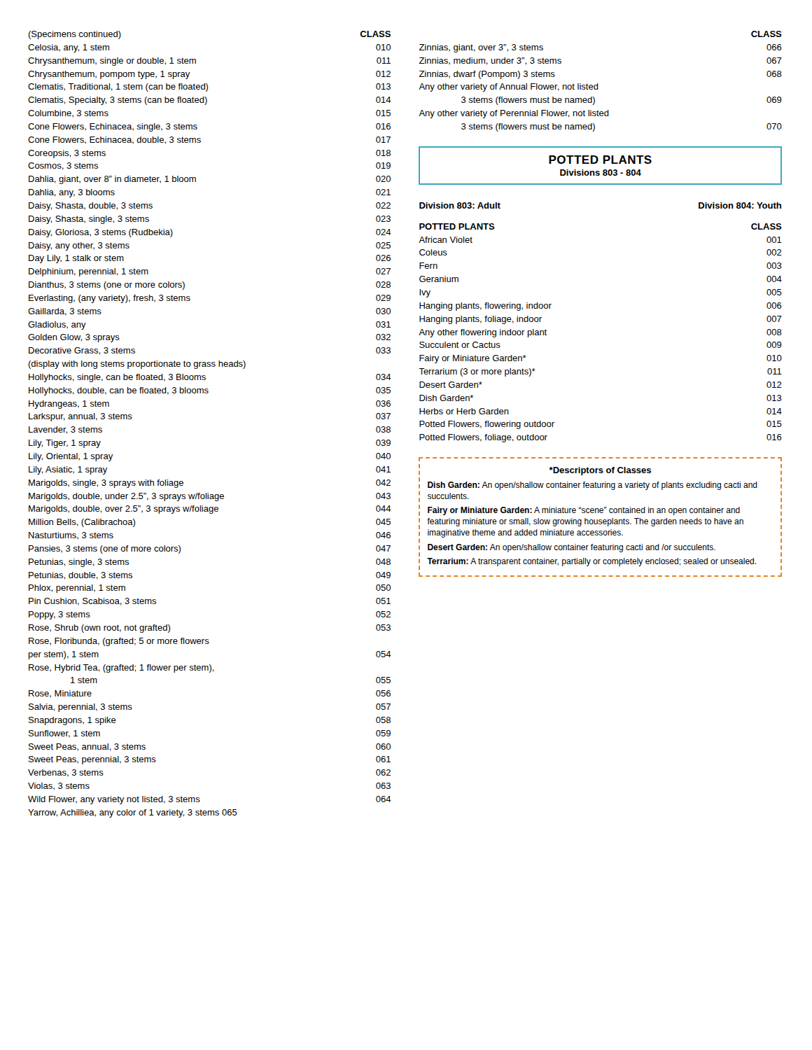| (Specimens continued) | CLASS |
| Celosia, any, 1 stem | 010 |
| Chrysanthemum, single or double, 1 stem | 011 |
| Chrysanthemum, pompom type, 1 spray | 012 |
| Clematis, Traditional, 1 stem (can be floated) | 013 |
| Clematis, Specialty, 3 stems (can be floated) | 014 |
| Columbine, 3 stems | 015 |
| Cone Flowers, Echinacea, single, 3 stems | 016 |
| Cone Flowers, Echinacea, double, 3 stems | 017 |
| Coreopsis, 3 stems | 018 |
| Cosmos, 3 stems | 019 |
| Dahlia, giant, over 8” in diameter, 1 bloom | 020 |
| Dahlia, any, 3 blooms | 021 |
| Daisy, Shasta, double, 3 stems | 022 |
| Daisy, Shasta, single, 3 stems | 023 |
| Daisy, Gloriosa, 3 stems (Rudbekia) | 024 |
| Daisy, any other, 3 stems | 025 |
| Day Lily, 1 stalk or stem | 026 |
| Delphinium, perennial, 1 stem | 027 |
| Dianthus, 3 stems (one or more colors) | 028 |
| Everlasting, (any variety), fresh, 3 stems | 029 |
| Gaillarda, 3 stems | 030 |
| Gladiolus, any | 031 |
| Golden Glow, 3 sprays | 032 |
| Decorative Grass, 3 stems | 033 |
| (display with long stems proportionate to grass heads) |
| Hollyhocks, single, can be floated, 3 Blooms | 034 |
| Hollyhocks, double, can be floated, 3 blooms | 035 |
| Hydrangeas, 1 stem | 036 |
| Larkspur, annual, 3 stems | 037 |
| Lavender, 3 stems | 038 |
| Lily, Tiger, 1 spray | 039 |
| Lily, Oriental, 1 spray | 040 |
| Lily, Asiatic, 1 spray | 041 |
| Marigolds, single, 3 sprays with foliage | 042 |
| Marigolds, double, under 2.5”, 3 sprays w/foliage | 043 |
| Marigolds, double, over 2.5”, 3 sprays w/foliage | 044 |
| Million Bells, (Calibrachoa) | 045 |
| Nasturtiums, 3 stems | 046 |
| Pansies, 3 stems (one of more colors) | 047 |
| Petunias, single, 3 stems | 048 |
| Petunias, double, 3 stems | 049 |
| Phlox, perennial, 1 stem | 050 |
| Pin Cushion, Scabisoa, 3 stems | 051 |
| Poppy, 3 stems | 052 |
| Rose, Shrub (own root, not grafted) | 053 |
| Rose, Floribunda, (grafted; 5 or more flowers | |
| per stem), 1 stem | 054 |
| Rose, Hybrid Tea, (grafted; 1 flower per stem), | |
| 1 stem | 055 |
| Rose, Miniature | 056 |
| Salvia, perennial, 3 stems | 057 |
| Snapdragons, 1 spike | 058 |
| Sunflower, 1 stem | 059 |
| Sweet Peas, annual, 3 stems | 060 |
| Sweet Peas, perennial, 3 stems | 061 |
| Verbenas, 3 stems | 062 |
| Violas, 3 stems | 063 |
| Wild Flower, any variety not listed, 3 stems | 064 |
| Yarrow, Achilliea, any color of 1 variety, 3 stems 065 | |
| | CLASS |
| Zinnias, giant, over 3”, 3 stems | 066 |
| Zinnias, medium, under 3”, 3 stems | 067 |
| Zinnias, dwarf (Pompom) 3 stems | 068 |
| Any other variety of Annual Flower, not listed | |
| 3 stems (flowers must be named) | 069 |
| Any other variety of Perennial Flower, not listed | |
| 3 stems (flowers must be named) | 070 |
POTTED PLANTS
Divisions 803 - 804
Division 803: Adult Division 804: Youth
| POTTED PLANTS | CLASS |
| African Violet | 001 |
| Coleus | 002 |
| Fern | 003 |
| Geranium | 004 |
| Ivy | 005 |
| Hanging plants, flowering, indoor | 006 |
| Hanging plants, foliage, indoor | 007 |
| Any other flowering indoor plant | 008 |
| Succulent or Cactus | 009 |
| Fairy or Miniature Garden* | 010 |
| Terrarium (3 or more plants)* | 011 |
| Desert Garden* | 012 |
| Dish Garden* | 013 |
| Herbs or Herb Garden | 014 |
| Potted Flowers, flowering outdoor | 015 |
| Potted Flowers, foliage, outdoor | 016 |
*Descriptors of Classes
Dish Garden: An open/shallow container featuring a variety of plants excluding cacti and succulents.
Fairy or Miniature Garden: A miniature “scene” contained in an open container and featuring miniature or small, slow growing houseplants. The garden needs to have an imaginative theme and added miniature accessories.
Desert Garden: An open/shallow container featuring cacti and /or succulents.
Terrarium: A transparent container, partially or completely enclosed; sealed or unsealed.